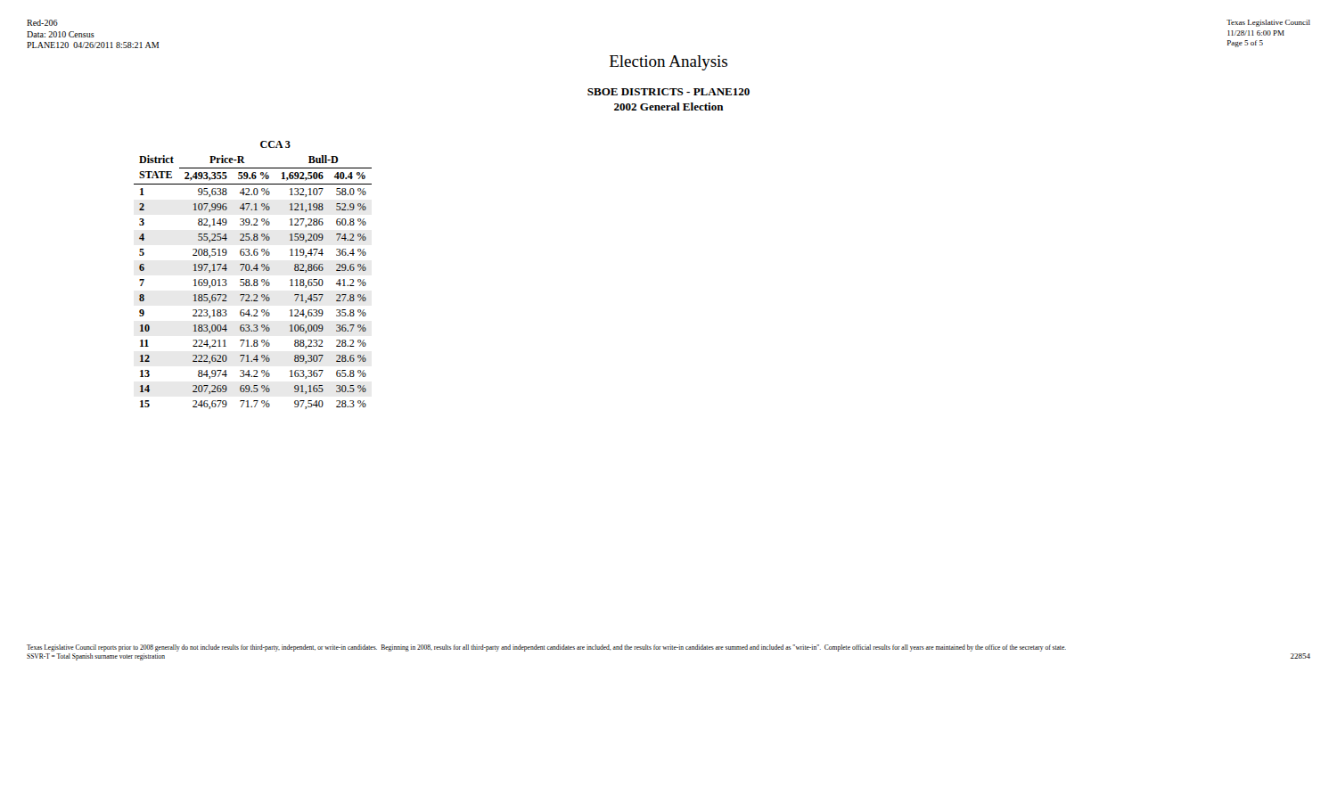Red-206
Data: 2010 Census
PLANE120 04/26/2011 8:58:21 AM
Texas Legislative Council
11/28/11 6:00 PM
Page 5 of 5
Election Analysis
SBOE DISTRICTS - PLANE120
2002 General Election
| | CCA 3 |
| --- | --- |
| District | Price-R | Bull-D |
| STATE | 2,493,355 | 59.6 % | 1,692,506 | 40.4 % |
| 1 | 95,638 | 42.0 % | 132,107 | 58.0 % |
| 2 | 107,996 | 47.1 % | 121,198 | 52.9 % |
| 3 | 82,149 | 39.2 % | 127,286 | 60.8 % |
| 4 | 55,254 | 25.8 % | 159,209 | 74.2 % |
| 5 | 208,519 | 63.6 % | 119,474 | 36.4 % |
| 6 | 197,174 | 70.4 % | 82,866 | 29.6 % |
| 7 | 169,013 | 58.8 % | 118,650 | 41.2 % |
| 8 | 185,672 | 72.2 % | 71,457 | 27.8 % |
| 9 | 223,183 | 64.2 % | 124,639 | 35.8 % |
| 10 | 183,004 | 63.3 % | 106,009 | 36.7 % |
| 11 | 224,211 | 71.8 % | 88,232 | 28.2 % |
| 12 | 222,620 | 71.4 % | 89,307 | 28.6 % |
| 13 | 84,974 | 34.2 % | 163,367 | 65.8 % |
| 14 | 207,269 | 69.5 % | 91,165 | 30.5 % |
| 15 | 246,679 | 71.7 % | 97,540 | 28.3 % |
Texas Legislative Council reports prior to 2008 generally do not include results for third-party, independent, or write-in candidates. Beginning in 2008, results for all third-party and independent candidates are included, and the results for write-in candidates are summed and included as "write-in". Complete official results for all years are maintained by the office of the secretary of state.
SSVR-T = Total Spanish surname voter registration 22854